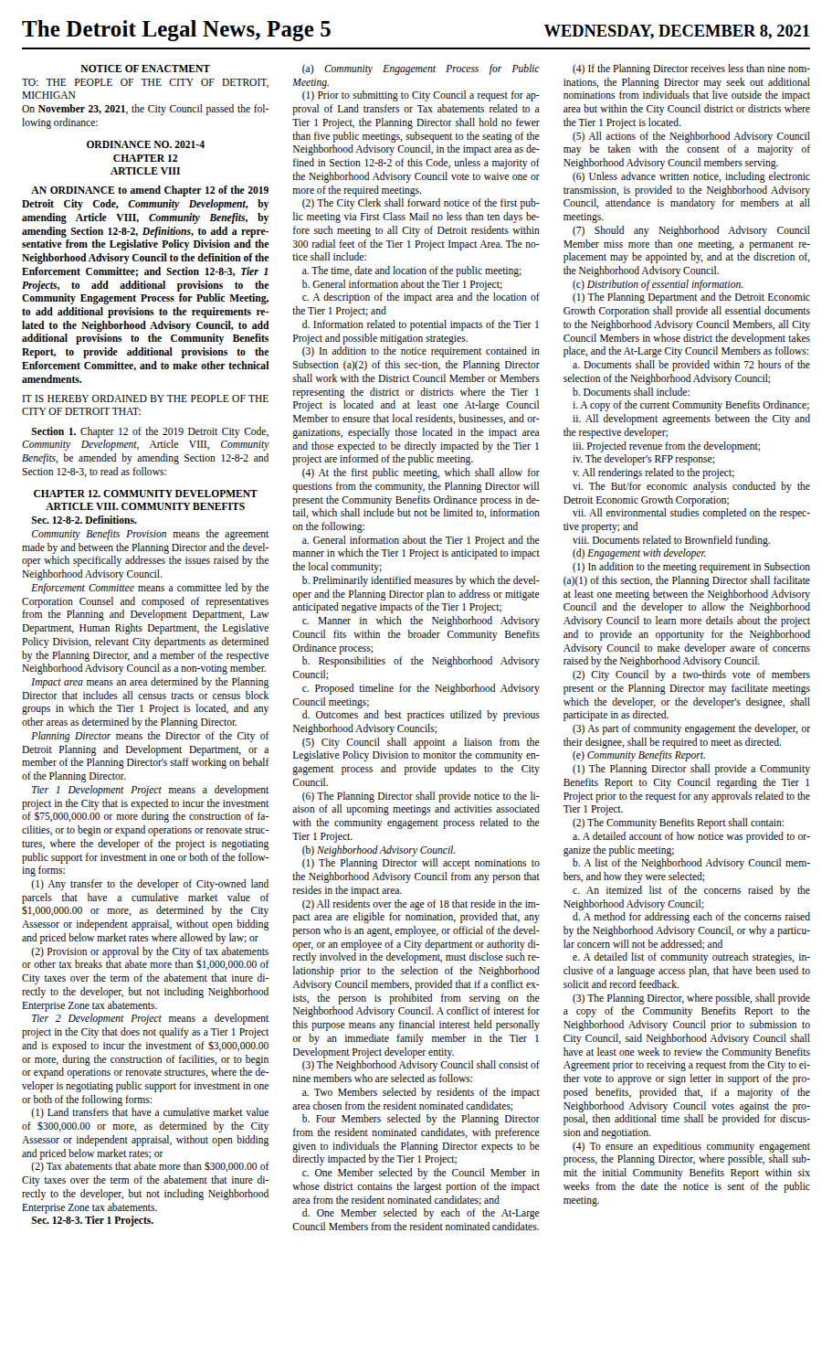The Detroit Legal News, Page 5
WEDNESDAY, DECEMBER 8, 2021
NOTICE OF ENACTMENT
TO: THE PEOPLE OF THE CITY OF DETROIT, MICHIGAN
On November 23, 2021, the City Council passed the following ordinance:
ORDINANCE NO. 2021-4
CHAPTER 12
ARTICLE VIII
AN ORDINANCE to amend Chapter 12 of the 2019 Detroit City Code, Community Development, by amending Article VIII, Community Benefits, by amending Section 12-8-2, Definitions, to add a representative from the Legislative Policy Division and the Neighborhood Advisory Council to the definition of the Enforcement Committee; and Section 12-8-3, Tier 1 Projects, to add additional provisions to the Community Engagement Process for Public Meeting, to add additional provisions to the requirements related to the Neighborhood Advisory Council, to add additional provisions to the Community Benefits Report, to provide additional provisions to the Enforcement Committee, and to make other technical amendments.
IT IS HEREBY ORDAINED BY THE PEOPLE OF THE CITY OF DETROIT THAT:
Section 1. Chapter 12 of the 2019 Detroit City Code, Community Development, Article VIII, Community Benefits, be amended by amending Section 12-8-2 and Section 12-8-3, to read as follows:
CHAPTER 12. COMMUNITY DEVELOPMENT
ARTICLE VIII. COMMUNITY BENEFITS
Sec. 12-8-2. Definitions.
Community Benefits Provision means the agreement made by and between the Planning Director and the developer which specifically addresses the issues raised by the Neighborhood Advisory Council.
Enforcement Committee means a committee led by the Corporation Counsel and composed of representatives from the Planning and Development Department, Law Department, Human Rights Department, the Legislative Policy Division, relevant City departments as determined by the Planning Director, and a member of the respective Neighborhood Advisory Council as a non-voting member.
Impact area means an area determined by the Planning Director that includes all census tracts or census block groups in which the Tier 1 Project is located, and any other areas as determined by the Planning Director.
Planning Director means the Director of the City of Detroit Planning and Development Department, or a member of the Planning Director's staff working on behalf of the Planning Director.
Tier 1 Development Project means a development project in the City that is expected to incur the investment of $75,000,000.00 or more during the construction of facilities, or to begin or expand operations or renovate structures, where the developer of the project is negotiating public support for investment in one or both of the following forms:
(1) Any transfer to the developer of City-owned land parcels that have a cumulative market value of $1,000,000.00 or more, as determined by the City Assessor or independent appraisal, without open bidding and priced below market rates where allowed by law; or
(2) Provision or approval by the City of tax abatements or other tax breaks that abate more than $1,000,000.00 of City taxes over the term of the abatement that inure directly to the developer, but not including Neighborhood Enterprise Zone tax abatements.
Tier 2 Development Project means a development project in the City that does not qualify as a Tier 1 Project and is exposed to incur the investment of $3,000,000.00 or more, during the construction of facilities, or to begin or expand operations or renovate structures, where the developer is negotiating public support for investment in one or both of the following forms:
(1) Land transfers that have a cumulative market value of $300,000.00 or more, as determined by the City Assessor or independent appraisal, without open bidding and priced below market rates; or
(2) Tax abatements that abate more than $300,000.00 of City taxes over the term of the abatement that inure directly to the developer, but not including Neighborhood Enterprise Zone tax abatements.
Sec. 12-8-3. Tier 1 Projects.
(a) Community Engagement Process for Public Meeting.
(1) Prior to submitting to City Council a request for approval of Land transfers or Tax abatements related to a Tier 1 Project, the Planning Director shall hold no fewer than five public meetings, subsequent to the seating of the Neighborhood Advisory Council, in the impact area as defined in Section 12-8-2 of this Code, unless a majority of the Neighborhood Advisory Council vote to waive one or more of the required meetings.
(2) The City Clerk shall forward notice of the first public meeting via First Class Mail no less than ten days before such meeting to all City of Detroit residents within 300 radial feet of the Tier 1 Project Impact Area. The notice shall include:
a. The time, date and location of the public meeting;
b. General information about the Tier 1 Project;
c. A description of the impact area and the location of the Tier 1 Project; and
d. Information related to potential impacts of the Tier 1 Project and possible mitigation strategies.
(3) In addition to the notice requirement contained in Subsection (a)(2) of this sec-tion, the Planning Director shall work with the District Council Member or Members representing the district or districts where the Tier 1 Project is located and at least one At-large Council Member to ensure that local residents, businesses, and organizations, especially those located in the impact area and those expected to be directly impacted by the Tier 1 project are informed of the public meeting.
(4) At the first public meeting, which shall allow for questions from the community, the Planning Director will present the Community Benefits Ordinance process in detail, which shall include but not be limited to, information on the following:
a. General information about the Tier 1 Project and the manner in which the Tier 1 Project is anticipated to impact the local community;
b. Preliminarily identified measures by which the developer and the Planning Director plan to address or mitigate anticipated negative impacts of the Tier 1 Project;
c. Manner in which the Neighborhood Advisory Council fits within the broader Community Benefits Ordinance process;
b. Responsibilities of the Neighborhood Advisory Council;
c. Proposed timeline for the Neighborhood Advisory Council meetings;
d. Outcomes and best practices utilized by previous Neighborhood Advisory Councils;
(5) City Council shall appoint a liaison from the Legislative Policy Division to monitor the community engagement process and provide updates to the City Council.
(6) The Planning Director shall provide notice to the liaison of all upcoming meetings and activities associated with the community engagement process related to the Tier 1 Project.
(b) Neighborhood Advisory Council.
(1) The Planning Director will accept nominations to the Neighborhood Advisory Council from any person that resides in the impact area.
(2) All residents over the age of 18 that reside in the impact area are eligible for nomination, provided that, any person who is an agent, employee, or official of the developer, or an employee of a City department or authority directly involved in the development, must disclose such relationship prior to the selection of the Neighborhood Advisory Council members, provided that if a conflict exists, the person is prohibited from serving on the Neighborhood Advisory Council. A conflict of interest for this purpose means any financial interest held personally or by an immediate family member in the Tier 1 Development Project developer entity.
(3) The Neighborhood Advisory Council shall consist of nine members who are selected as follows:
a. Two Members selected by residents of the impact area chosen from the resident nominated candidates;
b. Four Members selected by the Planning Director from the resident nominated candidates, with preference given to individuals the Planning Director expects to be directly impacted by the Tier 1 Project;
c. One Member selected by the Council Member in whose district contains the largest portion of the impact area from the resident nominated candidates; and
d. One Member selected by each of the At-Large Council Members from the resident nominated candidates.
(4) If the Planning Director receives less than nine nominations, the Planning Director may seek out additional nominations from individuals that live outside the impact area but within the City Council district or districts where the Tier 1 Project is located.
(5) All actions of the Neighborhood Advisory Council may be taken with the consent of a majority of Neighborhood Advisory Council members serving.
(6) Unless advance written notice, including electronic transmission, is provided to the Neighborhood Advisory Council, attendance is mandatory for members at all meetings.
(7) Should any Neighborhood Advisory Council Member miss more than one meeting, a permanent replacement may be appointed by, and at the discretion of, the Neighborhood Advisory Council.
(c) Distribution of essential information.
(1) The Planning Department and the Detroit Economic Growth Corporation shall provide all essential documents to the Neighborhood Advisory Council Members, all City Council Members in whose district the development takes place, and the At-Large City Council Members as follows:
a. Documents shall be provided within 72 hours of the selection of the Neighborhood Advisory Council;
b. Documents shall include:
i. A copy of the current Community Benefits Ordinance;
ii. All development agreements between the City and the respective developer;
iii. Projected revenue from the development;
iv. The developer's RFP response;
v. All renderings related to the project;
vi. The But/for economic analysis conducted by the Detroit Economic Growth Corporation;
vii. All environmental studies completed on the respective property; and
viii. Documents related to Brownfield funding.
(d) Engagement with developer.
(1) In addition to the meeting requirement in Subsection (a)(1) of this section, the Planning Director shall facilitate at least one meeting between the Neighborhood Advisory Council and the developer to allow the Neighborhood Advisory Council to learn more details about the project and to provide an opportunity for the Neighborhood Advisory Council to make developer aware of concerns raised by the Neighborhood Advisory Council.
(2) City Council by a two-thirds vote of members present or the Planning Director may facilitate meetings which the developer, or the developer's designee, shall participate in as directed.
(3) As part of community engagement the developer, or their designee, shall be required to meet as directed.
(e) Community Benefits Report.
(1) The Planning Director shall provide a Community Benefits Report to City Council regarding the Tier 1 Project prior to the request for any approvals related to the Tier 1 Project.
(2) The Community Benefits Report shall contain:
a. A detailed account of how notice was provided to organize the public meeting;
b. A list of the Neighborhood Advisory Council members, and how they were selected;
c. An itemized list of the concerns raised by the Neighborhood Advisory Council;
d. A method for addressing each of the concerns raised by the Neighborhood Advisory Council, or why a particular concern will not be addressed; and
e. A detailed list of community outreach strategies, inclusive of a language access plan, that have been used to solicit and record feedback.
(3) The Planning Director, where possible, shall provide a copy of the Community Benefits Report to the Neighborhood Advisory Council prior to submission to City Council, said Neighborhood Advisory Council shall have at least one week to review the Community Benefits Agreement prior to receiving a request from the City to either vote to approve or sign letter in support of the proposed benefits, provided that, if a majority of the Neighborhood Advisory Council votes against the proposal, then additional time shall be provided for discussion and negotiation.
(4) To ensure an expeditious community engagement process, the Planning Director, where possible, shall submit the initial Community Benefits Report within six weeks from the date the notice is sent of the public meeting.